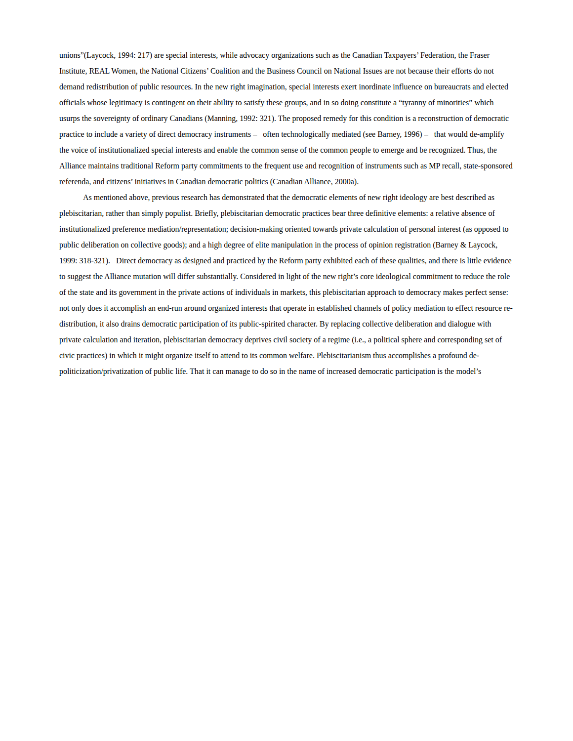unions”(Laycock, 1994: 217) are special interests, while advocacy organizations such as the Canadian Taxpayers’ Federation, the Fraser Institute, REAL Women, the National Citizens’ Coalition and the Business Council on National Issues are not because their efforts do not demand redistribution of public resources. In the new right imagination, special interests exert inordinate influence on bureaucrats and elected officials whose legitimacy is contingent on their ability to satisfy these groups, and in so doing constitute a “tyranny of minorities” which usurps the sovereignty of ordinary Canadians (Manning, 1992: 321). The proposed remedy for this condition is a reconstruction of democratic practice to include a variety of direct democracy instruments – often technologically mediated (see Barney, 1996) – that would de-amplify the voice of institutionalized special interests and enable the common sense of the common people to emerge and be recognized. Thus, the Alliance maintains traditional Reform party commitments to the frequent use and recognition of instruments such as MP recall, state-sponsored referenda, and citizens’ initiatives in Canadian democratic politics (Canadian Alliance, 2000a).
As mentioned above, previous research has demonstrated that the democratic elements of new right ideology are best described as plebiscitarian, rather than simply populist. Briefly, plebiscitarian democratic practices bear three definitive elements: a relative absence of institutionalized preference mediation/representation; decision-making oriented towards private calculation of personal interest (as opposed to public deliberation on collective goods); and a high degree of elite manipulation in the process of opinion registration (Barney & Laycock, 1999: 318-321). Direct democracy as designed and practiced by the Reform party exhibited each of these qualities, and there is little evidence to suggest the Alliance mutation will differ substantially. Considered in light of the new right’s core ideological commitment to reduce the role of the state and its government in the private actions of individuals in markets, this plebiscitarian approach to democracy makes perfect sense: not only does it accomplish an end-run around organized interests that operate in established channels of policy mediation to effect resource re-distribution, it also drains democratic participation of its public-spirited character. By replacing collective deliberation and dialogue with private calculation and iteration, plebiscitarian democracy deprives civil society of a regime (i.e., a political sphere and corresponding set of civic practices) in which it might organize itself to attend to its common welfare. Plebiscitarianism thus accomplishes a profound de-politicization/privatization of public life. That it can manage to do so in the name of increased democratic participation is the model’s